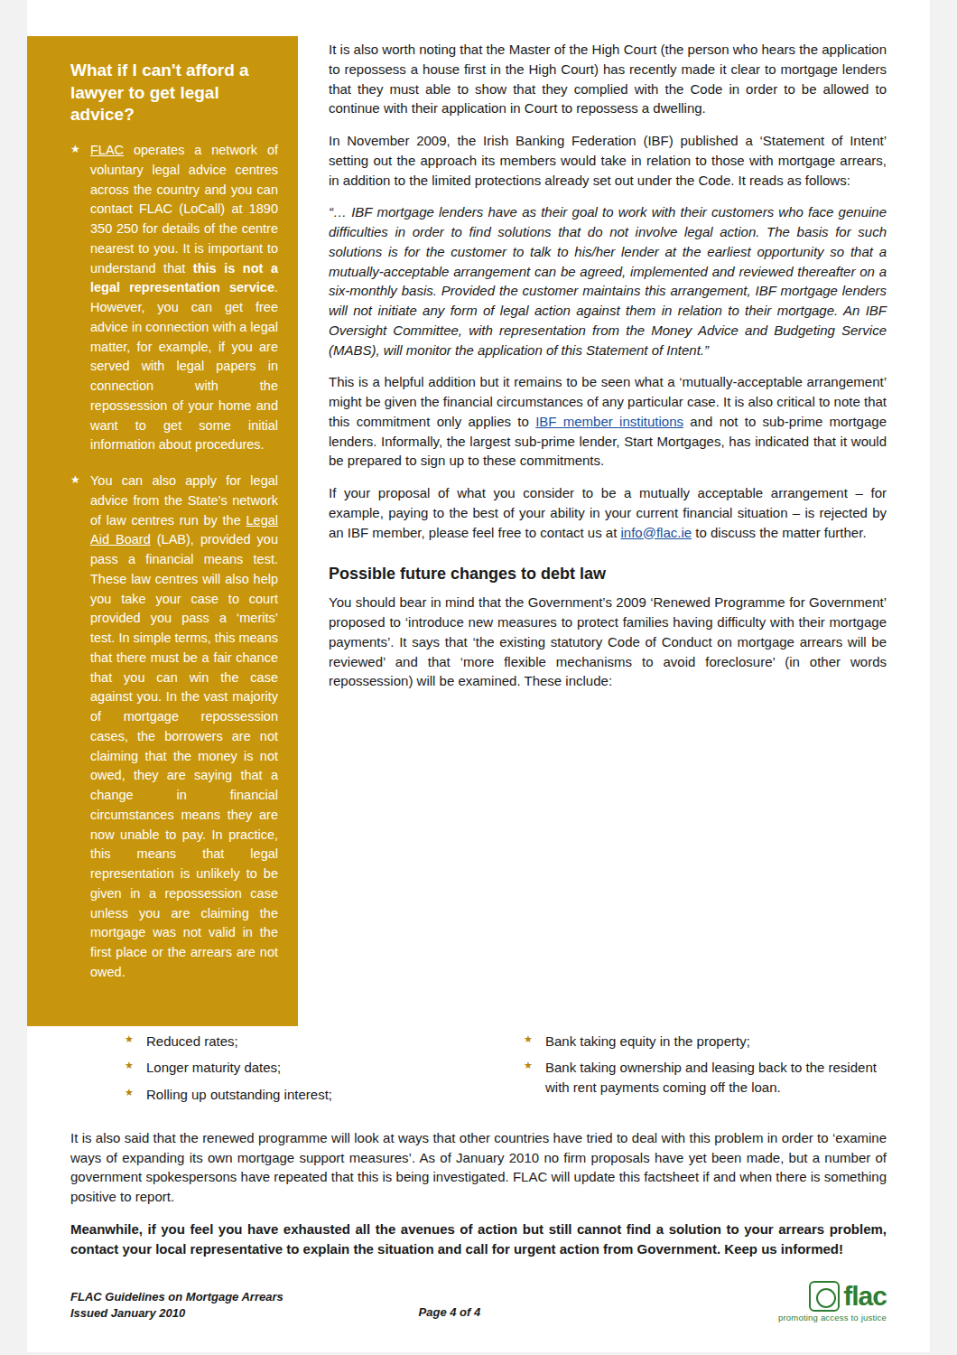What if I can't afford a
lawyer to get legal advice?
FLAC operates a network of voluntary legal advice centres across the country and you can contact FLAC (LoCall) at 1890 350 250 for details of the centre nearest to you. It is important to understand that this is not a legal representation service. However, you can get free advice in connection with a legal matter, for example, if you are served with legal papers in connection with the repossession of your home and want to get some initial information about procedures.
You can also apply for legal advice from the State’s network of law centres run by the Legal Aid Board (LAB), provided you pass a financial means test. These law centres will also help you take your case to court provided you pass a ‘merits’ test. In simple terms, this means that there must be a fair chance that you can win the case against you. In the vast majority of mortgage repossession cases, the borrowers are not claiming that the money is not owed, they are saying that a change in financial circumstances means they are now unable to pay. In practice, this means that legal representation is unlikely to be given in a repossession case unless you are claiming the mortgage was not valid in the first place or the arrears are not owed.
It is also worth noting that the Master of the High Court (the person who hears the application to repossess a house first in the High Court) has recently made it clear to mortgage lenders that they must able to show that they complied with the Code in order to be allowed to continue with their application in Court to repossess a dwelling.
In November 2009, the Irish Banking Federation (IBF) published a ‘Statement of Intent’ setting out the approach its members would take in relation to those with mortgage arrears, in addition to the limited protections already set out under the Code. It reads as follows:
“… IBF mortgage lenders have as their goal to work with their customers who face genuine difficulties in order to find solutions that do not involve legal action. The basis for such solutions is for the customer to talk to his/her lender at the earliest opportunity so that a mutually-acceptable arrangement can be agreed, implemented and reviewed thereafter on a six-monthly basis. Provided the customer maintains this arrangement, IBF mortgage lenders will not initiate any form of legal action against them in relation to their mortgage. An IBF Oversight Committee, with representation from the Money Advice and Budgeting Service (MABS), will monitor the application of this Statement of Intent.”
This is a helpful addition but it remains to be seen what a ‘mutually-acceptable arrangement’ might be given the financial circumstances of any particular case. It is also critical to note that this commitment only applies to IBF member institutions and not to sub-prime mortgage lenders. Informally, the largest sub-prime lender, Start Mortgages, has indicated that it would be prepared to sign up to these commitments.
If your proposal of what you consider to be a mutually acceptable arrangement – for example, paying to the best of your ability in your current financial situation – is rejected by an IBF member, please feel free to contact us at info@flac.ie to discuss the matter further.
Possible future changes to debt law
You should bear in mind that the Government’s 2009 ‘Renewed Programme for Government’ proposed to ‘introduce new measures to protect families having difficulty with their mortgage payments’. It says that ‘the existing statutory Code of Conduct on mortgage arrears will be reviewed’ and that ‘more flexible mechanisms to avoid foreclosure’ (in other words repossession) will be examined. These include:
Reduced rates;
Longer maturity dates;
Rolling up outstanding interest;
Bank taking equity in the property;
Bank taking ownership and leasing back to the resident with rent payments coming off the loan.
It is also said that the renewed programme will look at ways that other countries have tried to deal with this problem in order to ‘examine ways of expanding its own mortgage support measures’. As of January 2010 no firm proposals have yet been made, but a number of government spokespersons have repeated that this is being investigated. FLAC will update this factsheet if and when there is something positive to report.
Meanwhile, if you feel you have exhausted all the avenues of action but still cannot find a solution to your arrears problem, contact your local representative to explain the situation and call for urgent action from Government. Keep us informed!
FLAC Guidelines on Mortgage Arrears
Issued January 2010
Page 4 of 4
flac promoting access to justice